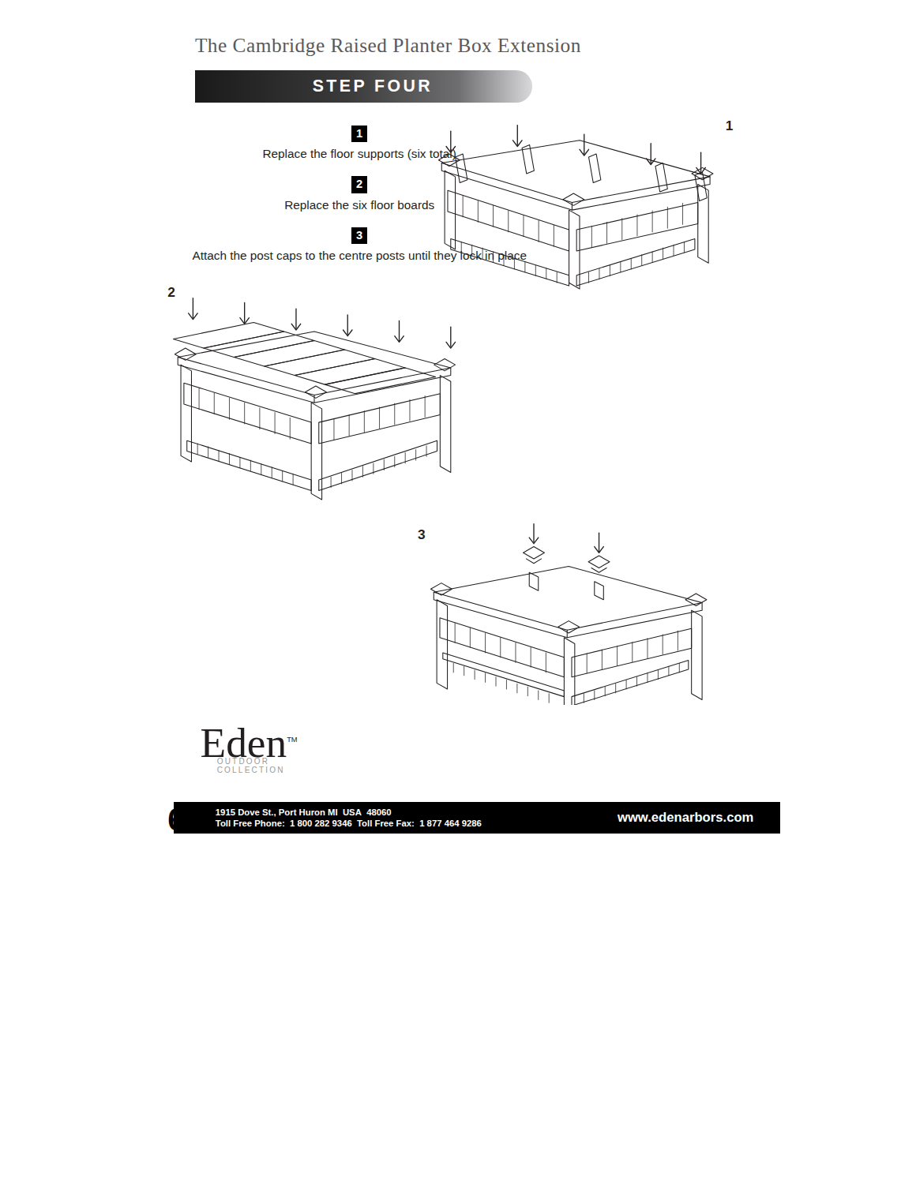The Cambridge Raised Planter Box Extension
STEP FOUR
1
Replace the floor supports (six total)
2
Replace the six floor boards
3
Attach the post caps to the centre posts until they lock in place
1
2
3
EdenTM
OUTDOOR COLLECTION
1915 Dove St., Port Huron MI USA 48060
Toll Free Phone: 1 800 282 9346 Toll Free Fax: 1 877 464 9286
www.edenarbors.com
6